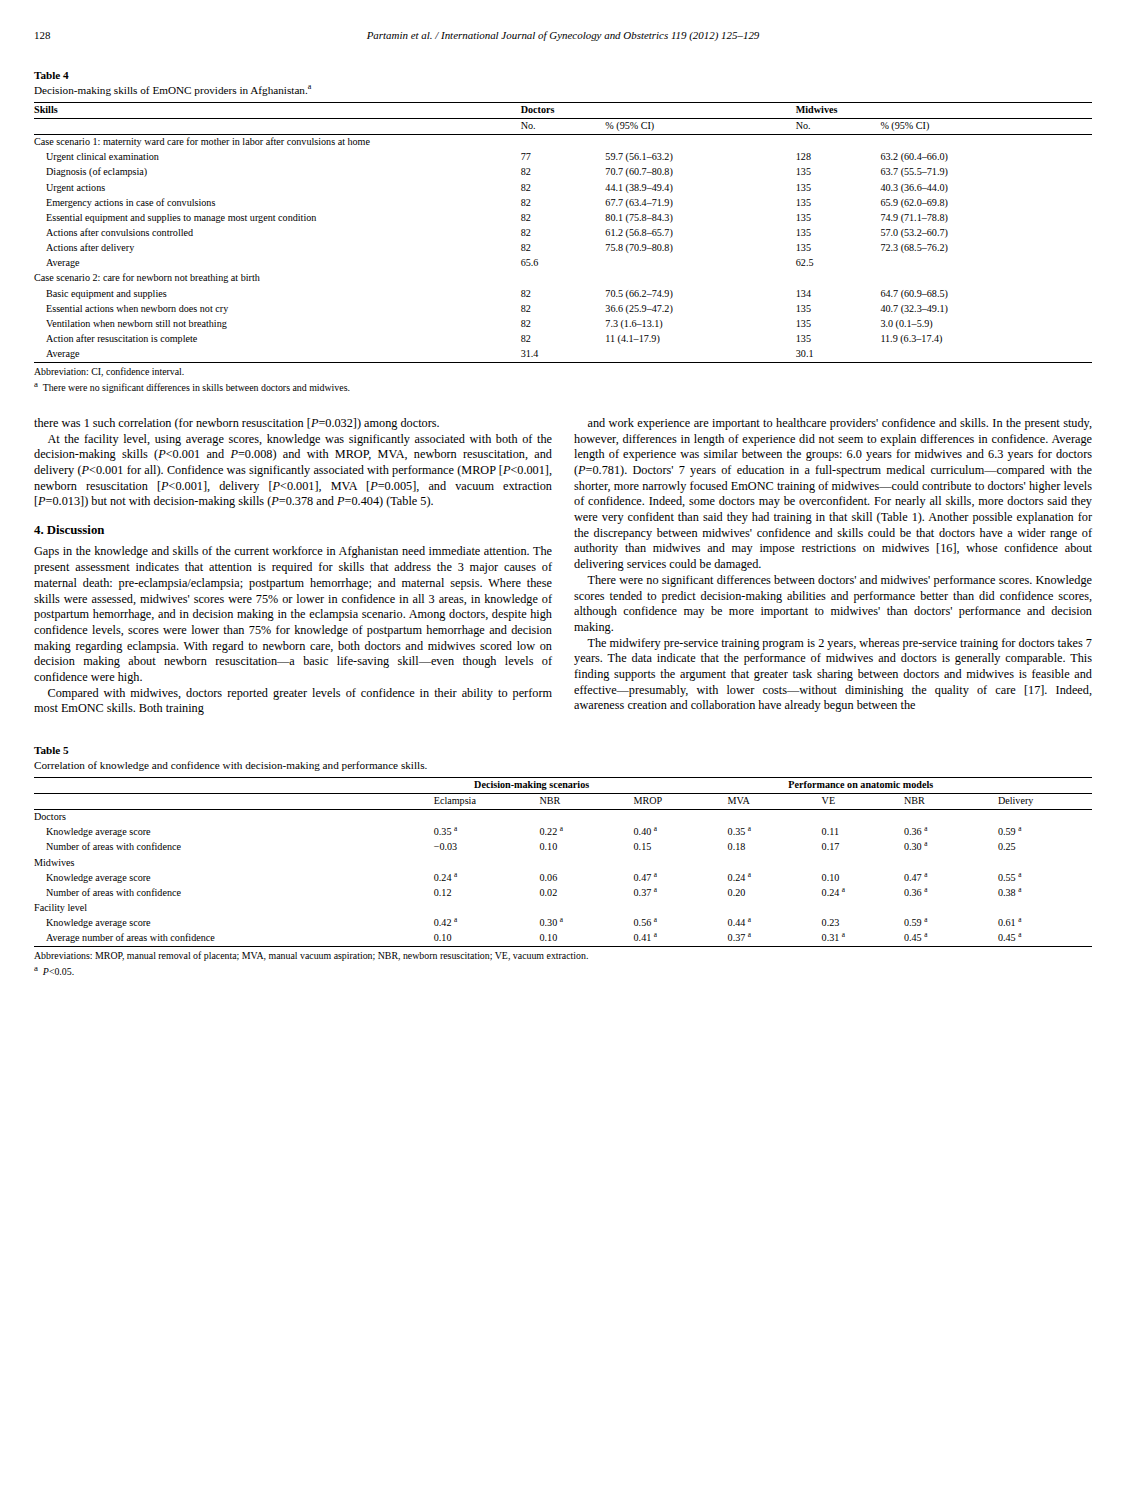128 Partamin et al. / International Journal of Gynecology and Obstetrics 119 (2012) 125–129
Table 4
Decision-making skills of EmONC providers in Afghanistan.a
| Skills | Doctors | Midwives |
| --- | --- | --- |
| | No. | % (95% CI) | No. | % (95% CI) |
| Case scenario 1: maternity ward care for mother in labor after convulsions at home | | | | |
| Urgent clinical examination | 77 | 59.7 (56.1–63.2) | 128 | 63.2 (60.4–66.0) |
| Diagnosis (of eclampsia) | 82 | 70.7 (60.7–80.8) | 135 | 63.7 (55.5–71.9) |
| Urgent actions | 82 | 44.1 (38.9–49.4) | 135 | 40.3 (36.6–44.0) |
| Emergency actions in case of convulsions | 82 | 67.7 (63.4–71.9) | 135 | 65.9 (62.0–69.8) |
| Essential equipment and supplies to manage most urgent condition | 82 | 80.1 (75.8–84.3) | 135 | 74.9 (71.1–78.8) |
| Actions after convulsions controlled | 82 | 61.2 (56.8–65.7) | 135 | 57.0 (53.2–60.7) |
| Actions after delivery | 82 | 75.8 (70.9–80.8) | 135 | 72.3 (68.5–76.2) |
| Average | 65.6 | | 62.5 | |
| Case scenario 2: care for newborn not breathing at birth | | | | |
| Basic equipment and supplies | 82 | 70.5 (66.2–74.9) | 134 | 64.7 (60.9–68.5) |
| Essential actions when newborn does not cry | 82 | 36.6 (25.9–47.2) | 135 | 40.7 (32.3–49.1) |
| Ventilation when newborn still not breathing | 82 | 7.3 (1.6–13.1) | 135 | 3.0 (0.1–5.9) |
| Action after resuscitation is complete | 82 | 11 (4.1–17.9) | 135 | 11.9 (6.3–17.4) |
| Average | 31.4 | | 30.1 | |
Abbreviation: CI, confidence interval.
a There were no significant differences in skills between doctors and midwives.
there was 1 such correlation (for newborn resuscitation [P=0.032]) among doctors.
At the facility level, using average scores, knowledge was significantly associated with both of the decision-making skills (P<0.001 and P=0.008) and with MROP, MVA, newborn resuscitation, and delivery (P<0.001 for all). Confidence was significantly associated with performance (MROP [P<0.001], newborn resuscitation [P<0.001], delivery [P<0.001], MVA [P=0.005], and vacuum extraction [P=0.013]) but not with decision-making skills (P=0.378 and P=0.404) (Table 5).
4. Discussion
Gaps in the knowledge and skills of the current workforce in Afghanistan need immediate attention. The present assessment indicates that attention is required for skills that address the 3 major causes of maternal death: pre-eclampsia/eclampsia; postpartum hemorrhage; and maternal sepsis. Where these skills were assessed, midwives' scores were 75% or lower in confidence in all 3 areas, in knowledge of postpartum hemorrhage, and in decision making in the eclampsia scenario. Among doctors, despite high confidence levels, scores were lower than 75% for knowledge of postpartum hemorrhage and decision making regarding eclampsia. With regard to newborn care, both doctors and midwives scored low on decision making about newborn resuscitation—a basic life-saving skill—even though levels of confidence were high.
Compared with midwives, doctors reported greater levels of confidence in their ability to perform most EmONC skills. Both training
and work experience are important to healthcare providers' confidence and skills. In the present study, however, differences in length of experience did not seem to explain differences in confidence. Average length of experience was similar between the groups: 6.0 years for midwives and 6.3 years for doctors (P=0.781). Doctors' 7 years of education in a full-spectrum medical curriculum—compared with the shorter, more narrowly focused EmONC training of midwives—could contribute to doctors' higher levels of confidence. Indeed, some doctors may be overconfident. For nearly all skills, more doctors said they were very confident than said they had training in that skill (Table 1). Another possible explanation for the discrepancy between midwives' confidence and skills could be that doctors have a wider range of authority than midwives and may impose restrictions on midwives [16], whose confidence about delivering services could be damaged.
There were no significant differences between doctors' and midwives' performance scores. Knowledge scores tended to predict decision-making abilities and performance better than did confidence scores, although confidence may be more important to midwives' than doctors' performance and decision making.
The midwifery pre-service training program is 2 years, whereas pre-service training for doctors takes 7 years. The data indicate that the performance of midwives and doctors is generally comparable. This finding supports the argument that greater task sharing between doctors and midwives is feasible and effective—presumably, with lower costs—without diminishing the quality of care [17]. Indeed, awareness creation and collaboration have already begun between the
Table 5
Correlation of knowledge and confidence with decision-making and performance skills.
| | Decision-making scenarios | Performance on anatomic models |
| --- | --- | --- |
| | Eclampsia | NBR | MROP | MVA | VE | NBR | Delivery |
| Doctors | | | | | | | |
| Knowledge average score | 0.35 a | 0.22 a | 0.40 a | 0.35 a | 0.11 | 0.36 a | 0.59 a |
| Number of areas with confidence | −0.03 | 0.10 | 0.15 | 0.18 | 0.17 | 0.30 a | 0.25 |
| Midwives | | | | | | | |
| Knowledge average score | 0.24 a | 0.06 | 0.47 a | 0.24 a | 0.10 | 0.47 a | 0.55 a |
| Number of areas with confidence | 0.12 | 0.02 | 0.37 a | 0.20 | 0.24 a | 0.36 a | 0.38 a |
| Facility level | | | | | | | |
| Knowledge average score | 0.42 a | 0.30 a | 0.56 a | 0.44 a | 0.23 | 0.59 a | 0.61 a |
| Average number of areas with confidence | 0.10 | 0.10 | 0.41 a | 0.37 a | 0.31 a | 0.45 a | 0.45 a |
Abbreviations: MROP, manual removal of placenta; MVA, manual vacuum aspiration; NBR, newborn resuscitation; VE, vacuum extraction.
a P<0.05.